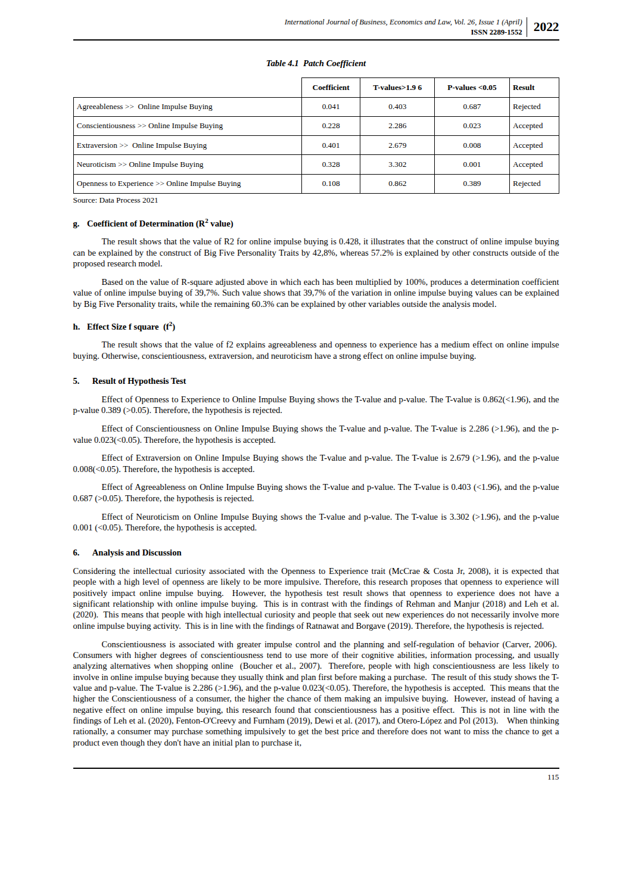International Journal of Business, Economics and Law, Vol. 26, Issue 1 (April)
ISSN 2289-1552
2022
Table 4.1 Patch Coefficient
| | Coefficient | T-values>1.9 6 | P-values <0.05 | Result |
| --- | --- | --- | --- | --- |
| Agreeableness >> Online Impulse Buying | 0.041 | 0.403 | 0.687 | Rejected |
| Conscientiousness >> Online Impulse Buying | 0.228 | 2.286 | 0.023 | Accepted |
| Extraversion >> Online Impulse Buying | 0.401 | 2.679 | 0.008 | Accepted |
| Neuroticism >> Online Impulse Buying | 0.328 | 3.302 | 0.001 | Accepted |
| Openness to Experience >> Online Impulse Buying | 0.108 | 0.862 | 0.389 | Rejected |
Source: Data Process 2021
g. Coefficient of Determination (R2 value)
The result shows that the value of R2 for online impulse buying is 0.428, it illustrates that the construct of online impulse buying can be explained by the construct of Big Five Personality Traits by 42,8%, whereas 57.2% is explained by other constructs outside of the proposed research model.
Based on the value of R-square adjusted above in which each has been multiplied by 100%, produces a determination coefficient value of online impulse buying of 39,7%. Such value shows that 39,7% of the variation in online impulse buying values can be explained by Big Five Personality traits, while the remaining 60.3% can be explained by other variables outside the analysis model.
h. Effect Size f square (f2)
The result shows that the value of f2 explains agreeableness and openness to experience has a medium effect on online impulse buying. Otherwise, conscientiousness, extraversion, and neuroticism have a strong effect on online impulse buying.
5. Result of Hypothesis Test
Effect of Openness to Experience to Online Impulse Buying shows the T-value and p-value. The T-value is 0.862(<1.96), and the p-value 0.389 (>0.05). Therefore, the hypothesis is rejected.
Effect of Conscientiousness on Online Impulse Buying shows the T-value and p-value. The T-value is 2.286 (>1.96), and the p-value 0.023(<0.05). Therefore, the hypothesis is accepted.
Effect of Extraversion on Online Impulse Buying shows the T-value and p-value. The T-value is 2.679 (>1.96), and the p-value 0.008(<0.05). Therefore, the hypothesis is accepted.
Effect of Agreeableness on Online Impulse Buying shows the T-value and p-value. The T-value is 0.403 (<1.96), and the p-value 0.687 (>0.05). Therefore, the hypothesis is rejected.
Effect of Neuroticism on Online Impulse Buying shows the T-value and p-value. The T-value is 3.302 (>1.96), and the p-value 0.001 (<0.05). Therefore, the hypothesis is accepted.
6. Analysis and Discussion
Considering the intellectual curiosity associated with the Openness to Experience trait (McCrae & Costa Jr, 2008), it is expected that people with a high level of openness are likely to be more impulsive. Therefore, this research proposes that openness to experience will positively impact online impulse buying. However, the hypothesis test result shows that openness to experience does not have a significant relationship with online impulse buying. This is in contrast with the findings of Rehman and Manjur (2018) and Leh et al. (2020). This means that people with high intellectual curiosity and people that seek out new experiences do not necessarily involve more online impulse buying activity. This is in line with the findings of Ratnawat and Borgave (2019). Therefore, the hypothesis is rejected.
Conscientiousness is associated with greater impulse control and the planning and self-regulation of behavior (Carver, 2006). Consumers with higher degrees of conscientiousness tend to use more of their cognitive abilities, information processing, and usually analyzing alternatives when shopping online (Boucher et al., 2007). Therefore, people with high conscientiousness are less likely to involve in online impulse buying because they usually think and plan first before making a purchase. The result of this study shows the T-value and p-value. The T-value is 2.286 (>1.96), and the p-value 0.023(<0.05). Therefore, the hypothesis is accepted. This means that the higher the Conscientiousness of a consumer, the higher the chance of them making an impulsive buying. However, instead of having a negative effect on online impulse buying, this research found that conscientiousness has a positive effect. This is not in line with the findings of Leh et al. (2020), Fenton-O'Creevy and Furnham (2019), Dewi et al. (2017), and Otero-López and Pol (2013). When thinking rationally, a consumer may purchase something impulsively to get the best price and therefore does not want to miss the chance to get a product even though they don't have an initial plan to purchase it,
115